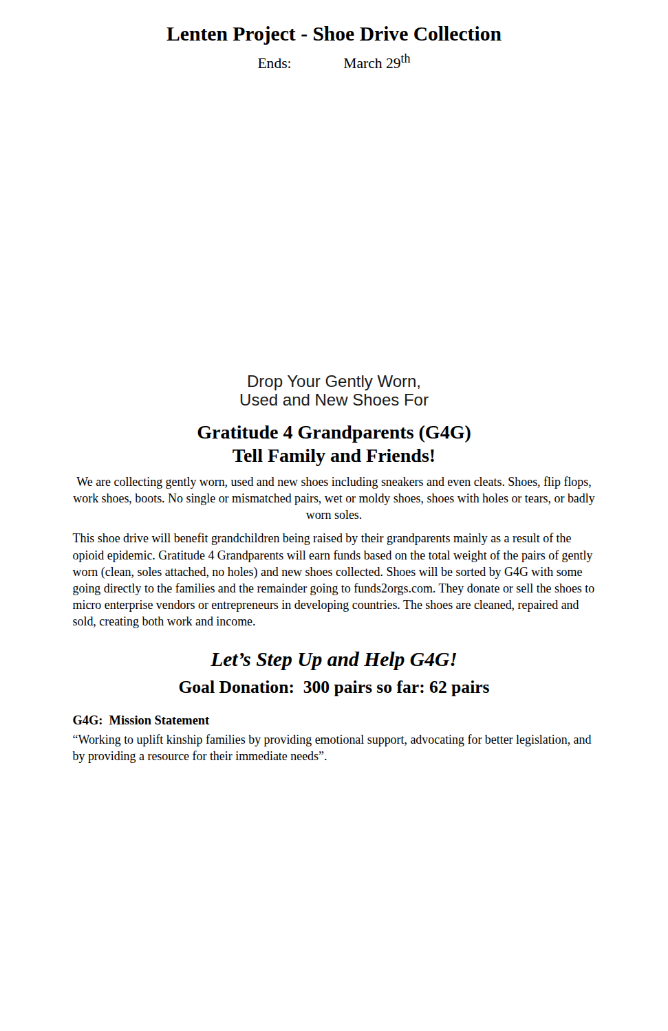Lenten Project - Shoe Drive Collection
Ends: March 29th
Drop Your Gently Worn,
Used and New Shoes For
Gratitude 4 Grandparents (G4G) Tell Family and Friends!
We are collecting gently worn, used and new shoes including sneakers and even cleats. Shoes, flip flops, work shoes, boots. No single or mismatched pairs, wet or moldy shoes, shoes with holes or tears, or badly worn soles.
This shoe drive will benefit grandchildren being raised by their grandparents mainly as a result of the opioid epidemic. Gratitude 4 Grandparents will earn funds based on the total weight of the pairs of gently worn (clean, soles attached, no holes) and new shoes collected. Shoes will be sorted by G4G with some going directly to the families and the remainder going to funds2orgs.com. They donate or sell the shoes to micro enterprise vendors or entrepreneurs in developing countries. The shoes are cleaned, repaired and sold, creating both work and income.
Let’s Step Up and Help G4G!
Goal Donation: 300 pairs so far: 62 pairs
G4G: Mission Statement
“Working to uplift kinship families by providing emotional support, advocating for better legislation, and by providing a resource for their immediate needs”.